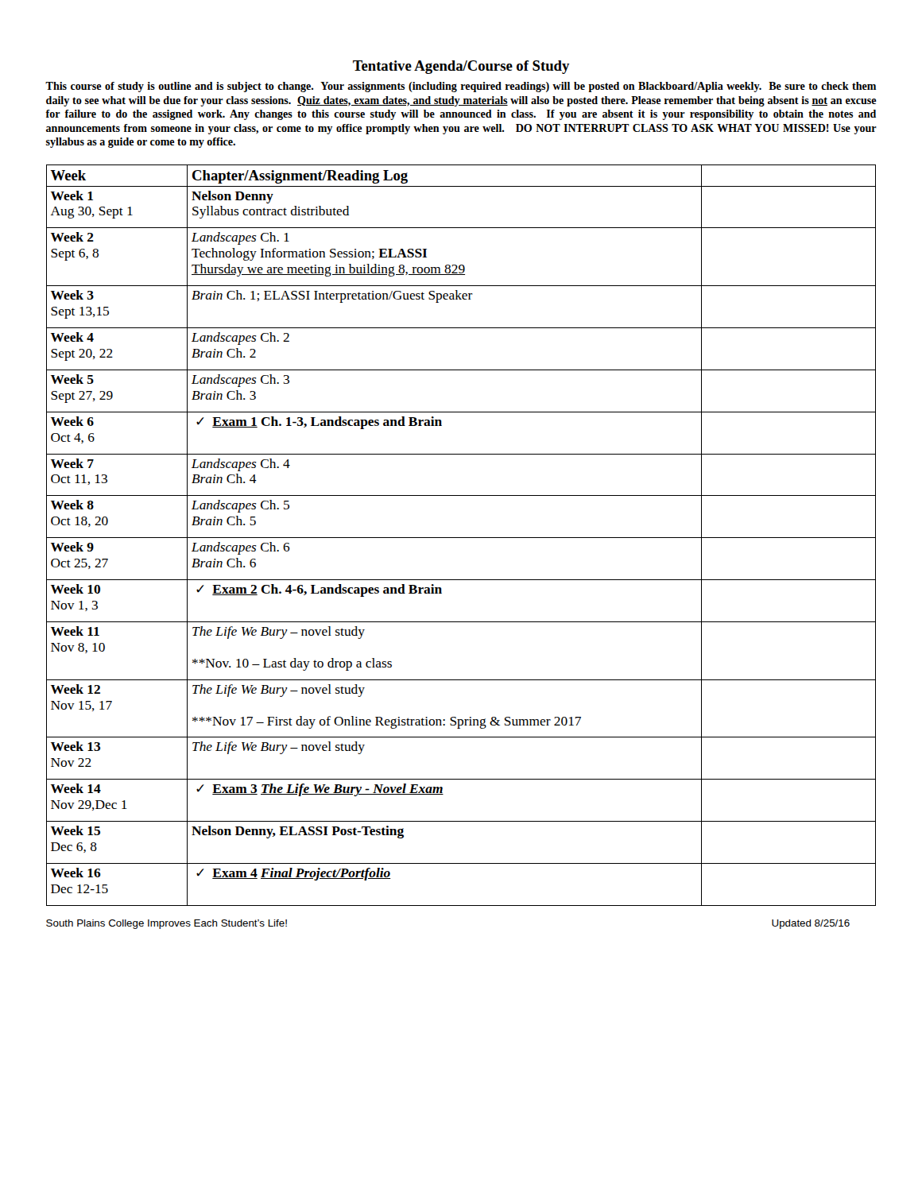Tentative Agenda/Course of Study
This course of study is outline and is subject to change. Your assignments (including required readings) will be posted on Blackboard/Aplia weekly. Be sure to check them daily to see what will be due for your class sessions. Quiz dates, exam dates, and study materials will also be posted there. Please remember that being absent is not an excuse for failure to do the assigned work. Any changes to this course study will be announced in class. If you are absent it is your responsibility to obtain the notes and announcements from someone in your class, or come to my office promptly when you are well. DO NOT INTERRUPT CLASS TO ASK WHAT YOU MISSED! Use your syllabus as a guide or come to my office.
| Week | Chapter/Assignment/Reading Log | |
| Week 1 Aug 30, Sept 1 | Nelson Denny Syllabus contract distributed | |
| Week 2 Sept 6, 8 | Landscapes Ch. 1 Technology Information Session; ELASSI Thursday we are meeting in building 8, room 829 | |
| Week 3 Sept 13,15 | Brain Ch. 1; ELASSI Interpretation/Guest Speaker | |
| Week 4 Sept 20, 22 | Landscapes Ch. 2 Brain Ch. 2 | |
| Week 5 Sept 27, 29 | Landscapes Ch. 3 Brain Ch. 3 | |
| Week 6 Oct 4, 6 | ✓ Exam 1 Ch. 1-3, Landscapes and Brain | |
| Week 7 Oct 11, 13 | Landscapes Ch. 4 Brain Ch. 4 | |
| Week 8 Oct 18, 20 | Landscapes Ch. 5 Brain Ch. 5 | |
| Week 9 Oct 25, 27 | Landscapes Ch. 6 Brain Ch. 6 | |
| Week 10 Nov 1, 3 | ✓ Exam 2 Ch. 4-6, Landscapes and Brain | |
| Week 11 Nov 8, 10 | The Life We Bury – novel study **Nov. 10 – Last day to drop a class | |
| Week 12 Nov 15, 17 | The Life We Bury – novel study ***Nov 17 – First day of Online Registration: Spring & Summer 2017 | |
| Week 13 Nov 22 | The Life We Bury – novel study | |
| Week 14 Nov 29,Dec 1 | ✓ Exam 3 The Life We Bury - Novel Exam | |
| Week 15 Dec 6, 8 | Nelson Denny, ELASSI Post-Testing | |
| Week 16 Dec 12-15 | ✓ Exam 4 Final Project/Portfolio | |
South Plains College Improves Each Student’s Life! Updated 8/25/16